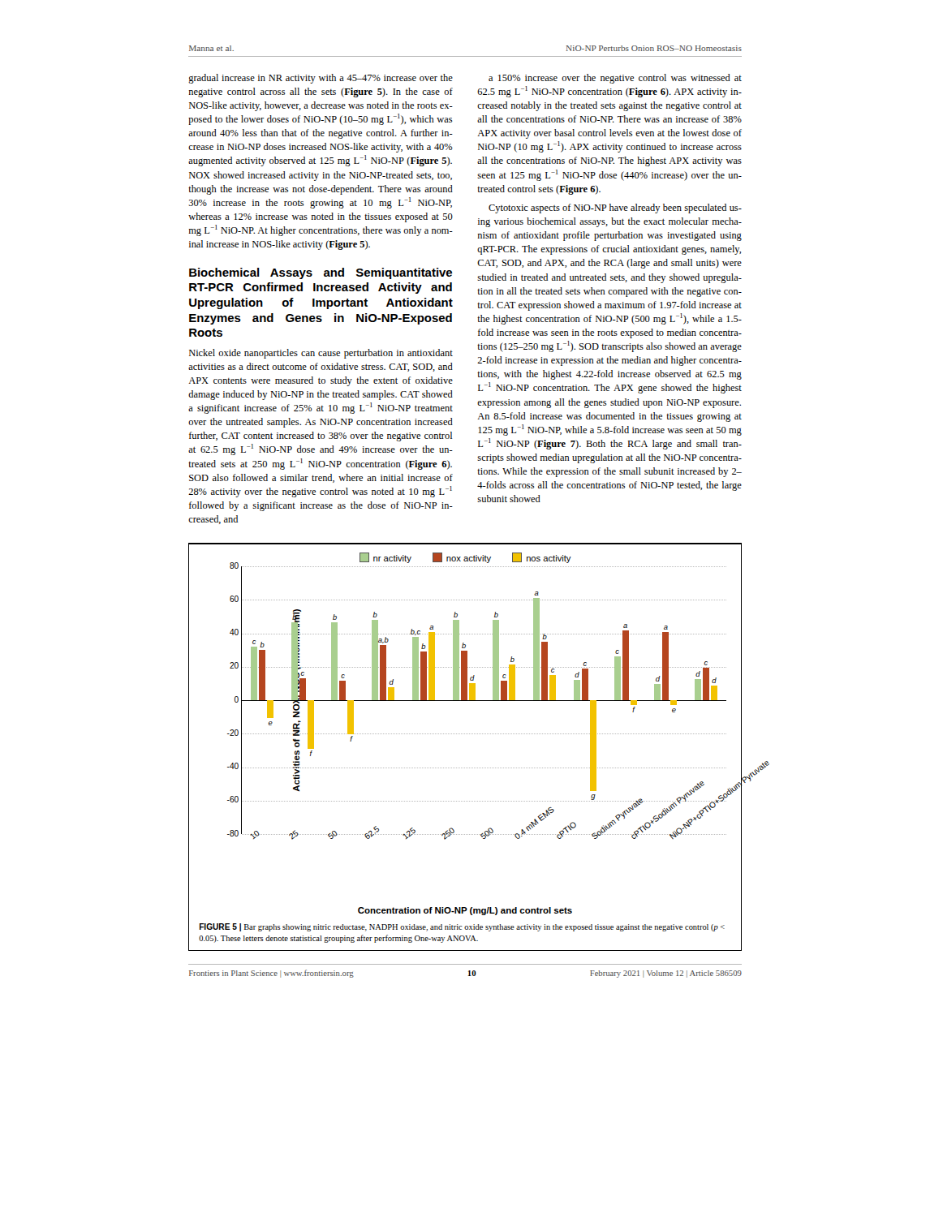Manna et al.
NiO-NP Perturbs Onion ROS–NO Homeostasis
gradual increase in NR activity with a 45–47% increase over the negative control across all the sets (Figure 5). In the case of NOS-like activity, however, a decrease was noted in the roots exposed to the lower doses of NiO-NP (10–50 mg L−1), which was around 40% less than that of the negative control. A further increase in NiO-NP doses increased NOS-like activity, with a 40% augmented activity observed at 125 mg L−1 NiO-NP (Figure 5). NOX showed increased activity in the NiO-NP-treated sets, too, though the increase was not dose-dependent. There was around 30% increase in the roots growing at 10 mg L−1 NiO-NP, whereas a 12% increase was noted in the tissues exposed at 50 mg L−1 NiO-NP. At higher concentrations, there was only a nominal increase in NOS-like activity (Figure 5).
Biochemical Assays and Semiquantitative RT-PCR Confirmed Increased Activity and Upregulation of Important Antioxidant Enzymes and Genes in NiO-NP-Exposed Roots
Nickel oxide nanoparticles can cause perturbation in antioxidant activities as a direct outcome of oxidative stress. CAT, SOD, and APX contents were measured to study the extent of oxidative damage induced by NiO-NP in the treated samples. CAT showed a significant increase of 25% at 10 mg L−1 NiO-NP treatment over the untreated samples. As NiO-NP concentration increased further, CAT content increased to 38% over the negative control at 62.5 mg L−1 NiO-NP dose and 49% increase over the untreated sets at 250 mg L−1 NiO-NP concentration (Figure 6). SOD also followed a similar trend, where an initial increase of 28% activity over the negative control was noted at 10 mg L−1 followed by a significant increase as the dose of NiO-NP increased, and
a 150% increase over the negative control was witnessed at 62.5 mg L−1 NiO-NP concentration (Figure 6). APX activity increased notably in the treated sets against the negative control at all the concentrations of NiO-NP. There was an increase of 38% APX activity over basal control levels even at the lowest dose of NiO-NP (10 mg L−1). APX activity continued to increase across all the concentrations of NiO-NP. The highest APX activity was seen at 125 mg L−1 NiO-NP dose (440% increase) over the untreated control sets (Figure 6).
Cytotoxic aspects of NiO-NP have already been speculated using various biochemical assays, but the exact molecular mechanism of antioxidant profile perturbation was investigated using qRT-PCR. The expressions of crucial antioxidant genes, namely, CAT, SOD, and APX, and the RCA (large and small units) were studied in treated and untreated sets, and they showed upregulation in all the treated sets when compared with the negative control. CAT expression showed a maximum of 1.97-fold increase at the highest concentration of NiO-NP (500 mg L−1), while a 1.5-fold increase was seen in the roots exposed to median concentrations (125–250 mg L−1). SOD transcripts also showed an average 2-fold increase in expression at the median and higher concentrations, with the highest 4.22-fold increase observed at 62.5 mg L−1 NiO-NP concentration. The APX gene showed the highest expression among all the genes studied upon NiO-NP exposure. An 8.5-fold increase was documented in the tissues growing at 125 mg L−1 NiO-NP, while a 5.8-fold increase was seen at 50 mg L−1 NiO-NP (Figure 7). Both the RCA large and small transcripts showed median upregulation at all the NiO-NP concentrations. While the expression of the small subunit increased by 2–4-folds across all the concentrations of NiO-NP tested, the large subunit showed
nr activity
nox activity
nos activity
Activities of NR, NOX, NOS (nmol/min/ml)
80
60
40
20
0
-20
-40
-60
-80
c
b
e
b
c
f
b
c
f
b
a,b
d
b,c
b
a
b
b
d
b
c
b
a
b
c
d
c
g
c
a
f
d
a
e
d
c
d
10
25
50
62.5
125
250
500
0.4 mM EMS
cPTIO
Sodium Pyruvate
cPTIO+Sodium Pyruvate
NiO-NP+cPTIO+Sodium Pyruvate
Concentration of NiO-NP (mg/L) and control sets
FIGURE 5 | Bar graphs showing nitric reductase, NADPH oxidase, and nitric oxide synthase activity in the exposed tissue against the negative control (p < 0.05). These letters denote statistical grouping after performing One-way ANOVA.
Frontiers in Plant Science | www.frontiersin.org
10
February 2021 | Volume 12 | Article 586509